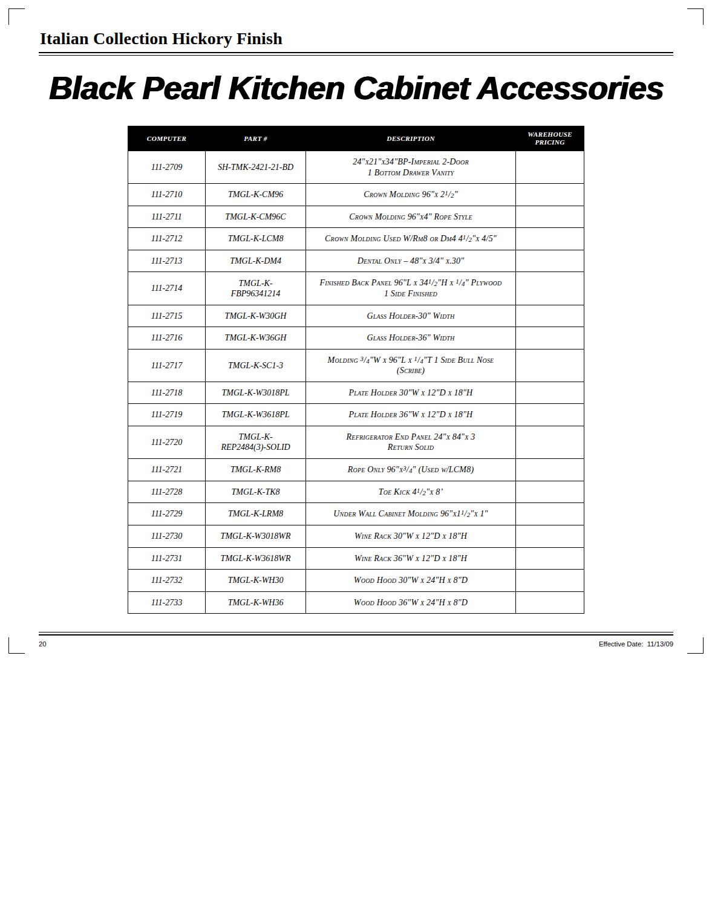Italian Collection Hickory Finish
Black Pearl Kitchen Cabinet Accessories
| COMPUTER | PART # | DESCRIPTION | WAREHOUSE PRICING |
| --- | --- | --- | --- |
| 111-2709 | SH-TMK-2421-21-BD | 24"x21"x34"BP-Imperial 2-Door 1 Bottom Drawer Vanity | |
| 111-2710 | TMGL-K-CM96 | Crown Molding 96"x 2 1 / 2 " | |
| 111-2711 | TMGL-K-CM96C | Crown Molding 96"x4" Rope Style | |
| 111-2712 | TMGL-K-LCM8 | Crown Molding Used W/Rm8 or Dm4 4 1 / 2 "x 4/5" | |
| 111-2713 | TMGL-K-DM4 | Dental Only – 48"x 3/4" x.30" | |
| 111-2714 | TMGL-K- FBP96341214 | Finished Back Panel 96"L x 34 1 / 2 "H x 1 / 4 " Plywood 1 Side Finished | |
| 111-2715 | TMGL-K-W30GH | Glass Holder-30" Width | |
| 111-2716 | TMGL-K-W36GH | Glass Holder-36" Width | |
| 111-2717 | TMGL-K-SC1-3 | Molding 3 / 4 "W x 96"L x 1 / 4 "T 1 Side Bull Nose (Scribe) | |
| 111-2718 | TMGL-K-W3018PL | Plate Holder 30"W x 12"D x 18"H | |
| 111-2719 | TMGL-K-W3618PL | Plate Holder 36"W x 12"D x 18"H | |
| 111-2720 | TMGL-K- REP2484(3)-SOLID | Refrigerator End Panel 24"x 84"x 3 Return Solid | |
| 111-2721 | TMGL-K-RM8 | Rope Only 96"x 3 / 4 " (Used w/LCM8) | |
| 111-2728 | TMGL-K-TK8 | Toe Kick 4 1 / 2 "x 8’ | |
| 111-2729 | TMGL-K-LRM8 | Under Wall Cabinet Molding 96"x1 1 / 2 "x 1" | |
| 111-2730 | TMGL-K-W3018WR | Wine Rack 30"W x 12"D x 18"H | |
| 111-2731 | TMGL-K-W3618WR | Wine Rack 36"W x 12"D x 18"H | |
| 111-2732 | TMGL-K-WH30 | Wood Hood 30"W x 24"H x 8"D | |
| 111-2733 | TMGL-K-WH36 | Wood Hood 36"W x 24"H x 8"D | |
20
Effective Date: 11/13/09